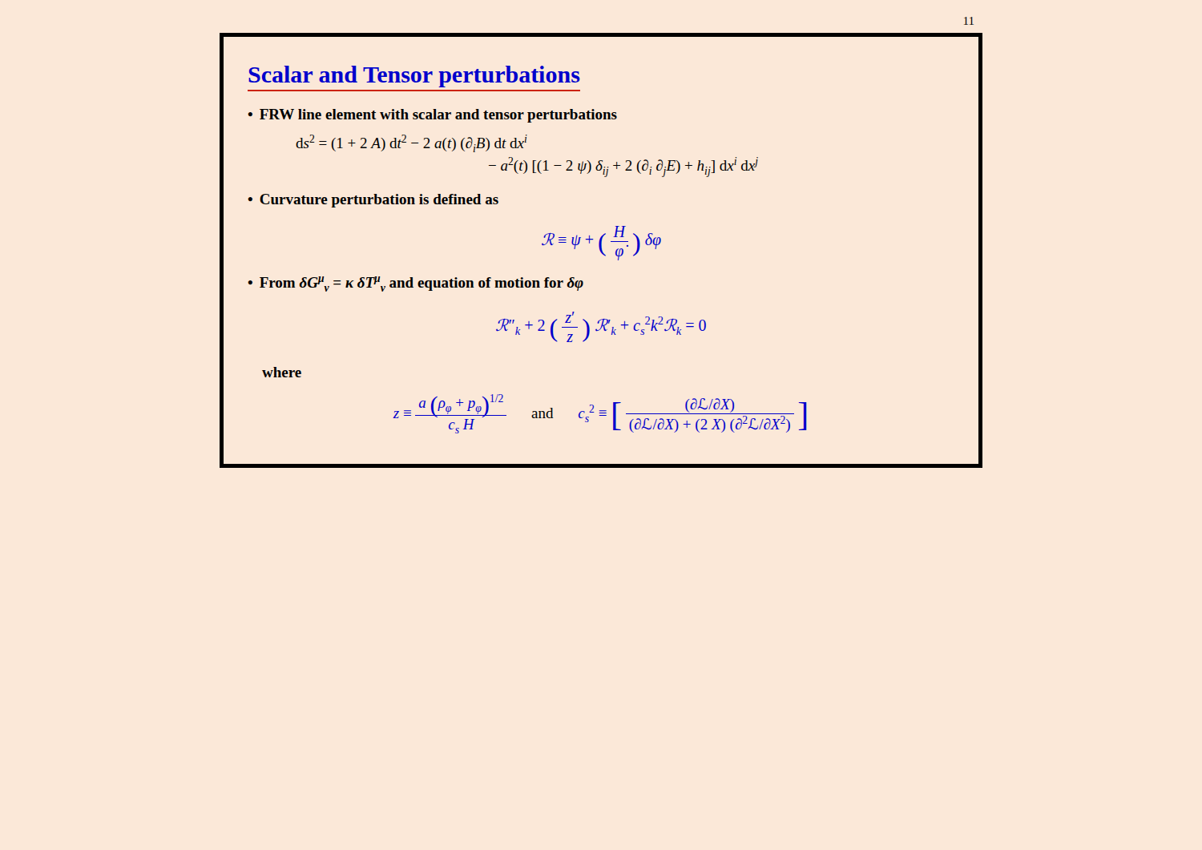11
Scalar and Tensor perturbations
FRW line element with scalar and tensor perturbations
ds2 = (1 + 2 A) dt2 − 2 a(t) (∂iB) dt dxi
− a2(t) [(1 − 2 ψ) δij + 2 (∂i ∂jE) + hij] dxi dxj
Curvature perturbation is defined as
ℛ ≡ ψ + ( H φ̇ ) δφ
From δGμν = κ δTμν and equation of motion for δφ
ℛ″k + 2 ( z′ z ) ℛ′k + cs2k2ℛk = 0
where
z ≡ a (ρφ + pφ)1/2 cs H and cs2 ≡ [ (∂ℒ/∂X) (∂ℒ/∂X) + (2 X) (∂2ℒ/∂X2) ]